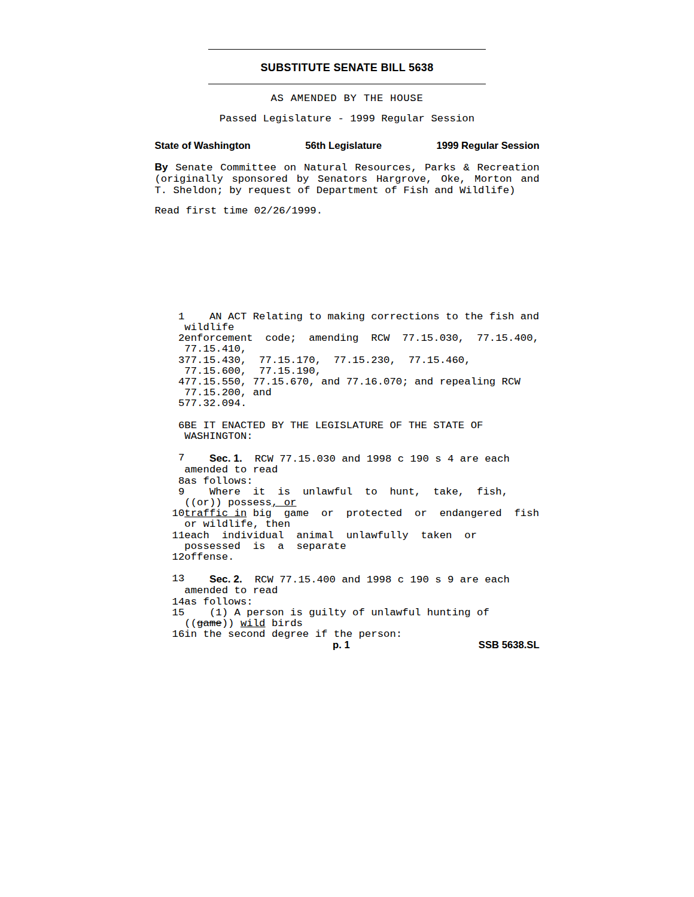SUBSTITUTE SENATE BILL 5638
AS AMENDED BY THE HOUSE
Passed Legislature - 1999 Regular Session
State of Washington 56th Legislature 1999 Regular Session
By Senate Committee on Natural Resources, Parks & Recreation (originally sponsored by Senators Hargrove, Oke, Morton and T. Sheldon; by request of Department of Fish and Wildlife)
Read first time 02/26/1999.
| 1 | AN ACT Relating to making corrections to the fish and wildlife |
| 2 | enforcement code; amending RCW 77.15.030, 77.15.400, 77.15.410, |
| 3 | 77.15.430, 77.15.170, 77.15.230, 77.15.460, 77.15.600, 77.15.190, |
| 4 | 77.15.550, 77.15.670, and 77.16.070; and repealing RCW 77.15.200, and |
| 5 | 77.32.094. |
| 6 | BE IT ENACTED BY THE LEGISLATURE OF THE STATE OF WASHINGTON: |
| 7 | Sec. 1. RCW 77.15.030 and 1998 c 190 s 4 are each amended to read |
| 8 | as follows: |
| 9 | Where it is unlawful to hunt, take, fish, ((or)) possess , or |
| 10 | traffic in big game or protected or endangered fish or wildlife, then |
| 11 | each individual animal unlawfully taken or possessed is a separate |
| 12 | offense. |
| 13 | Sec. 2. RCW 77.15.400 and 1998 c 190 s 9 are each amended to read |
| 14 | as follows: |
| 15 | (1) A person is guilty of unlawful hunting of (( game )) wild birds |
| 16 | in the second degree if the person: |
p. 1 SSB 5638.SL